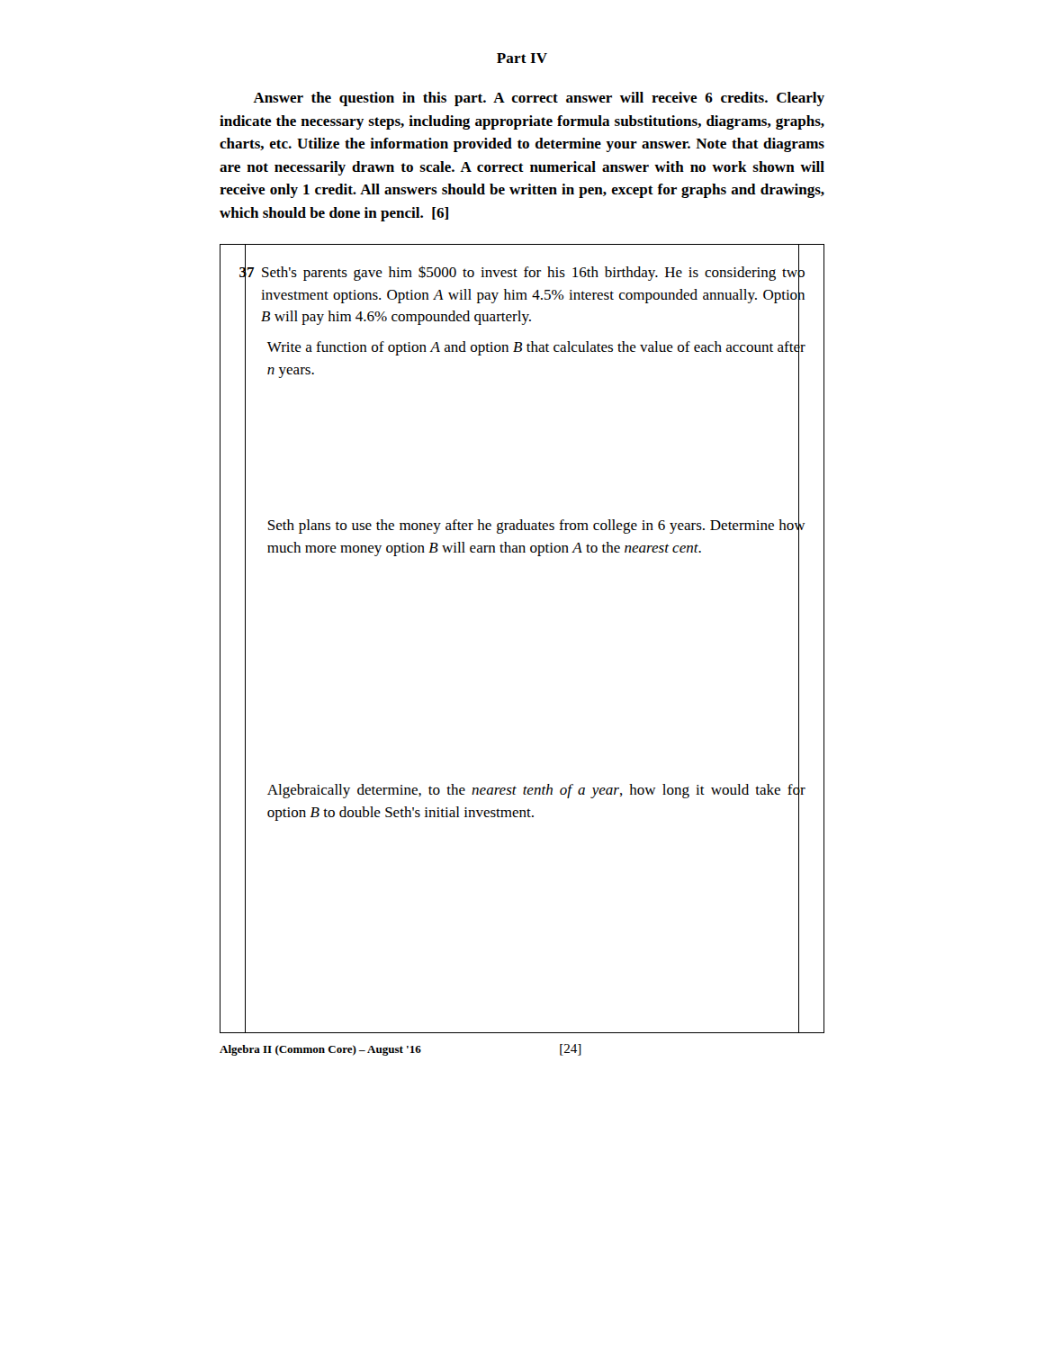Part IV
Answer the question in this part. A correct answer will receive 6 credits. Clearly indicate the necessary steps, including appropriate formula substitutions, diagrams, graphs, charts, etc. Utilize the information provided to determine your answer. Note that diagrams are not necessarily drawn to scale. A correct numerical answer with no work shown will receive only 1 credit. All answers should be written in pen, except for graphs and drawings, which should be done in pencil. [6]
37
Seth's parents gave him $5000 to invest for his 16th birthday. He is considering two investment options. Option A will pay him 4.5% interest compounded annually. Option B will pay him 4.6% compounded quarterly.
Write a function of option A and option B that calculates the value of each account after n years.
Seth plans to use the money after he graduates from college in 6 years. Determine how much more money option B will earn than option A to the nearest cent.
Algebraically determine, to the nearest tenth of a year, how long it would take for option B to double Seth's initial investment.
Algebra II (Common Core) – August '16 [24]